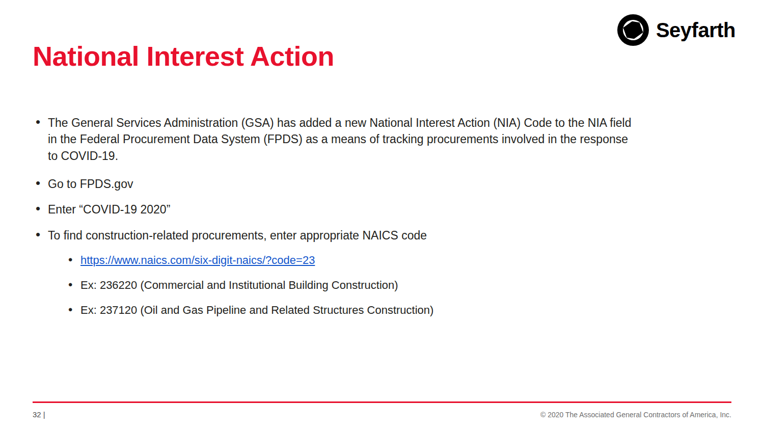Seyfarth
National Interest Action
The General Services Administration (GSA) has added a new National Interest Action (NIA) Code to the NIA field in the Federal Procurement Data System (FPDS) as a means of tracking procurements involved in the response to COVID-19.
Go to FPDS.gov
Enter “COVID-19 2020”
To find construction-related procurements, enter appropriate NAICS code
https://www.naics.com/six-digit-naics/?code=23
Ex: 236220 (Commercial and Institutional Building Construction)
Ex: 237120 (Oil and Gas Pipeline and Related Structures Construction)
32 |
© 2020 The Associated General Contractors of America, Inc.